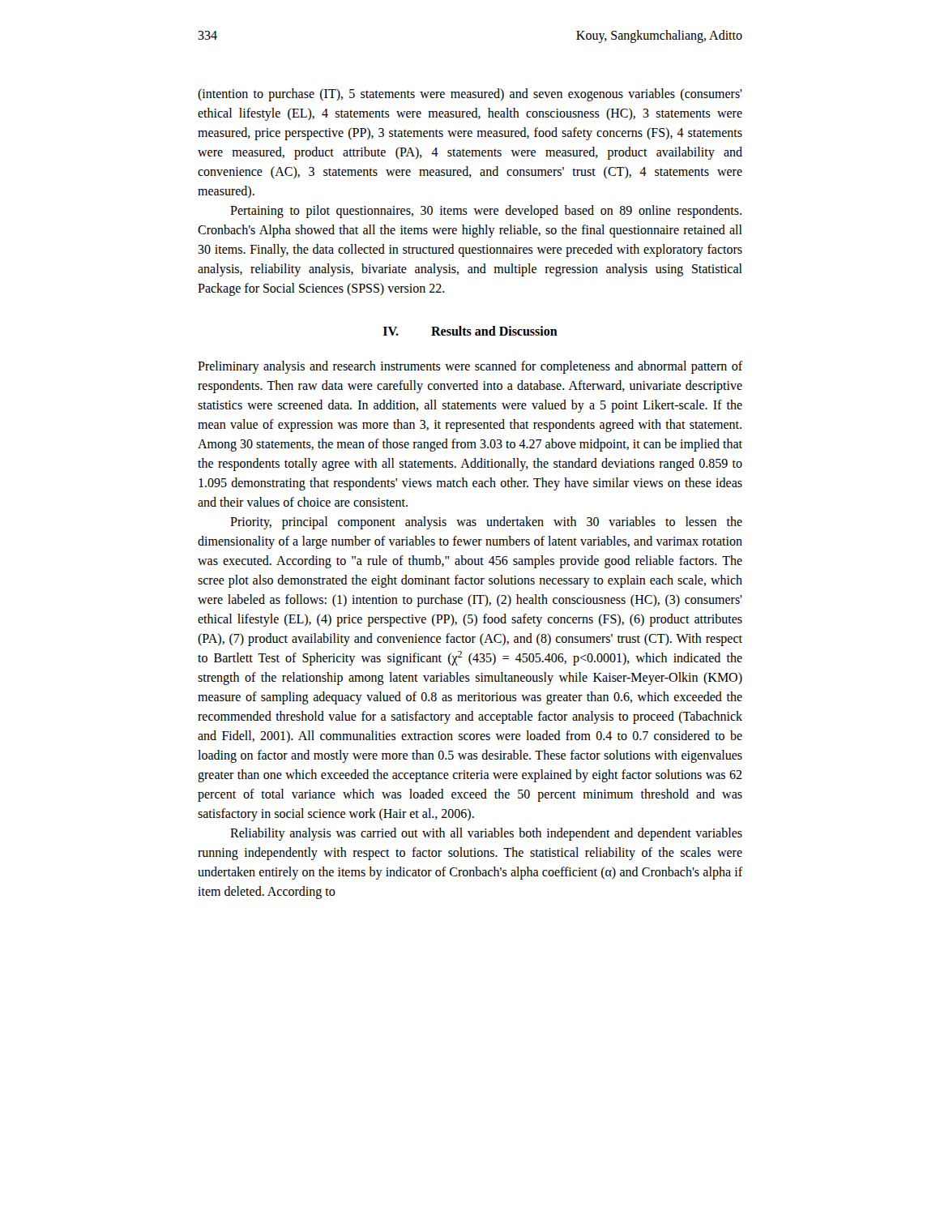334 Kouy, Sangkumchaliang, Aditto
(intention to purchase (IT), 5 statements were measured) and seven exogenous variables (consumers' ethical lifestyle (EL), 4 statements were measured, health consciousness (HC), 3 statements were measured, price perspective (PP), 3 statements were measured, food safety concerns (FS), 4 statements were measured, product attribute (PA), 4 statements were measured, product availability and convenience (AC), 3 statements were measured, and consumers' trust (CT), 4 statements were measured).
Pertaining to pilot questionnaires, 30 items were developed based on 89 online respondents. Cronbach's Alpha showed that all the items were highly reliable, so the final questionnaire retained all 30 items. Finally, the data collected in structured questionnaires were preceded with exploratory factors analysis, reliability analysis, bivariate analysis, and multiple regression analysis using Statistical Package for Social Sciences (SPSS) version 22.
IV. Results and Discussion
Preliminary analysis and research instruments were scanned for completeness and abnormal pattern of respondents. Then raw data were carefully converted into a database. Afterward, univariate descriptive statistics were screened data. In addition, all statements were valued by a 5 point Likert-scale. If the mean value of expression was more than 3, it represented that respondents agreed with that statement. Among 30 statements, the mean of those ranged from 3.03 to 4.27 above midpoint, it can be implied that the respondents totally agree with all statements. Additionally, the standard deviations ranged 0.859 to 1.095 demonstrating that respondents' views match each other. They have similar views on these ideas and their values of choice are consistent.
Priority, principal component analysis was undertaken with 30 variables to lessen the dimensionality of a large number of variables to fewer numbers of latent variables, and varimax rotation was executed. According to "a rule of thumb," about 456 samples provide good reliable factors. The scree plot also demonstrated the eight dominant factor solutions necessary to explain each scale, which were labeled as follows: (1) intention to purchase (IT), (2) health consciousness (HC), (3) consumers' ethical lifestyle (EL), (4) price perspective (PP), (5) food safety concerns (FS), (6) product attributes (PA), (7) product availability and convenience factor (AC), and (8) consumers' trust (CT). With respect to Bartlett Test of Sphericity was significant (χ2 (435) = 4505.406, p<0.0001), which indicated the strength of the relationship among latent variables simultaneously while Kaiser-Meyer-Olkin (KMO) measure of sampling adequacy valued of 0.8 as meritorious was greater than 0.6, which exceeded the recommended threshold value for a satisfactory and acceptable factor analysis to proceed (Tabachnick and Fidell, 2001). All communalities extraction scores were loaded from 0.4 to 0.7 considered to be loading on factor and mostly were more than 0.5 was desirable. These factor solutions with eigenvalues greater than one which exceeded the acceptance criteria were explained by eight factor solutions was 62 percent of total variance which was loaded exceed the 50 percent minimum threshold and was satisfactory in social science work (Hair et al., 2006).
Reliability analysis was carried out with all variables both independent and dependent variables running independently with respect to factor solutions. The statistical reliability of the scales were undertaken entirely on the items by indicator of Cronbach's alpha coefficient (α) and Cronbach's alpha if item deleted. According to